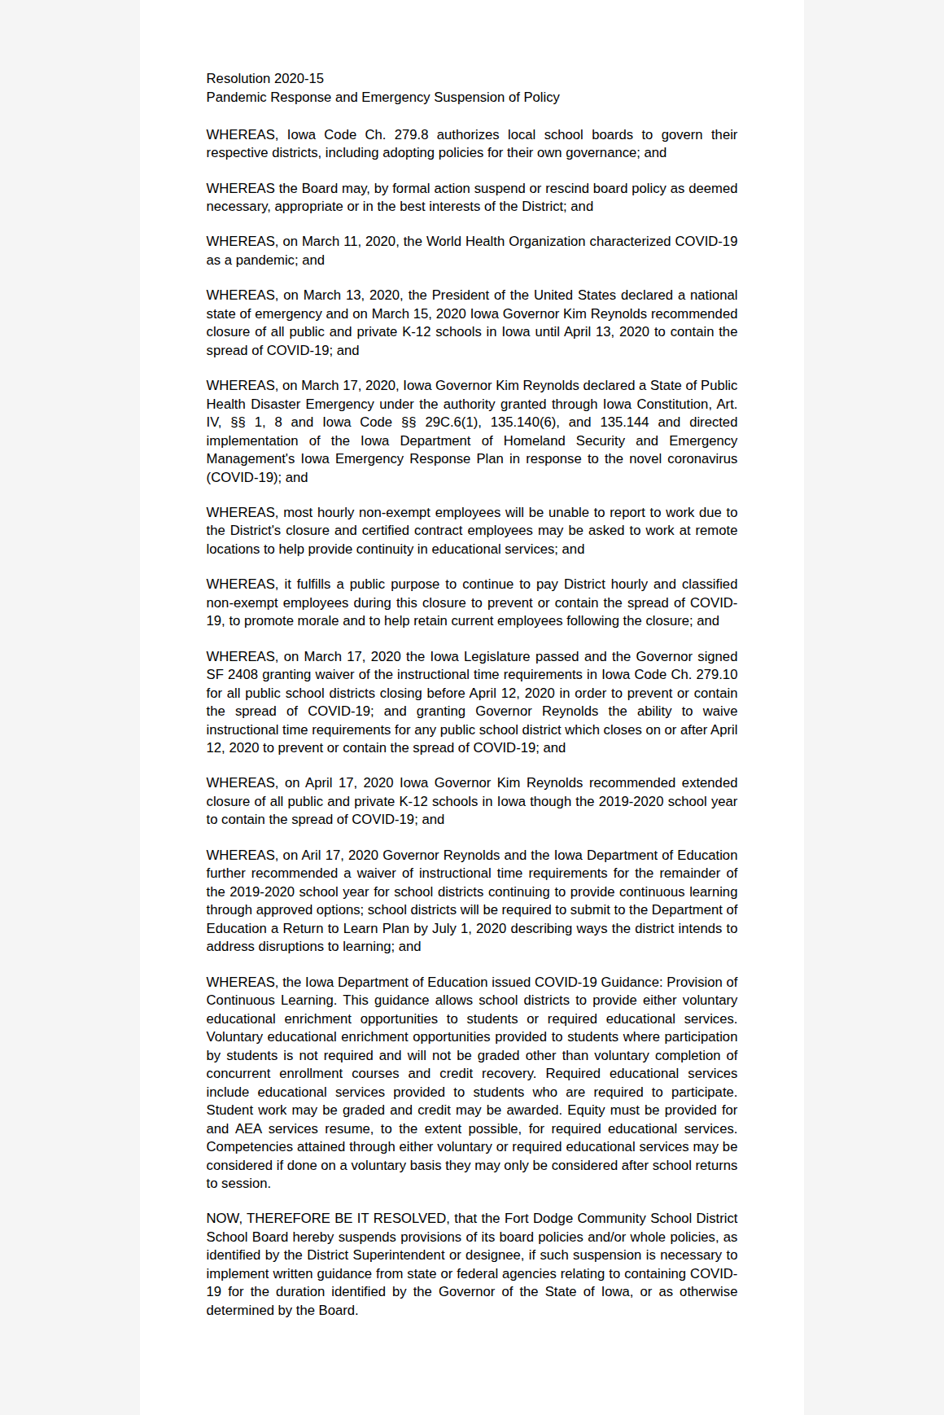Resolution 2020-15
Pandemic Response and Emergency Suspension of Policy
WHEREAS, Iowa Code Ch. 279.8 authorizes local school boards to govern their respective districts, including adopting policies for their own governance; and
WHEREAS the Board may, by formal action suspend or rescind board policy as deemed necessary, appropriate or in the best interests of the District; and
WHEREAS, on March 11, 2020, the World Health Organization characterized COVID-19 as a pandemic; and
WHEREAS, on March 13, 2020, the President of the United States declared a national state of emergency and on March 15, 2020 Iowa Governor Kim Reynolds recommended closure of all public and private K-12 schools in Iowa until April 13, 2020 to contain the spread of COVID-19; and
WHEREAS, on March 17, 2020, Iowa Governor Kim Reynolds declared a State of Public Health Disaster Emergency under the authority granted through Iowa Constitution, Art. IV, §§ 1, 8 and Iowa Code §§ 29C.6(1), 135.140(6), and 135.144 and directed implementation of the Iowa Department of Homeland Security and Emergency Management's Iowa Emergency Response Plan in response to the novel coronavirus (COVID-19); and
WHEREAS, most hourly non-exempt employees will be unable to report to work due to the District's closure and certified contract employees may be asked to work at remote locations to help provide continuity in educational services; and
WHEREAS, it fulfills a public purpose to continue to pay District hourly and classified non-exempt employees during this closure to prevent or contain the spread of COVID-19, to promote morale and to help retain current employees following the closure; and
WHEREAS, on March 17, 2020 the Iowa Legislature passed and the Governor signed SF 2408 granting waiver of the instructional time requirements in Iowa Code Ch. 279.10 for all public school districts closing before April 12, 2020 in order to prevent or contain the spread of COVID-19; and granting Governor Reynolds the ability to waive instructional time requirements for any public school district which closes on or after April 12, 2020 to prevent or contain the spread of COVID-19; and
WHEREAS, on April 17, 2020 Iowa Governor Kim Reynolds recommended extended closure of all public and private K-12 schools in Iowa though the 2019-2020 school year to contain the spread of COVID-19; and
WHEREAS, on Aril 17, 2020 Governor Reynolds and the Iowa Department of Education further recommended a waiver of instructional time requirements for the remainder of the 2019-2020 school year for school districts continuing to provide continuous learning through approved options; school districts will be required to submit to the Department of Education a Return to Learn Plan by July 1, 2020 describing ways the district intends to address disruptions to learning; and
WHEREAS, the Iowa Department of Education issued COVID-19 Guidance: Provision of Continuous Learning. This guidance allows school districts to provide either voluntary educational enrichment opportunities to students or required educational services. Voluntary educational enrichment opportunities provided to students where participation by students is not required and will not be graded other than voluntary completion of concurrent enrollment courses and credit recovery. Required educational services include educational services provided to students who are required to participate. Student work may be graded and credit may be awarded. Equity must be provided for and AEA services resume, to the extent possible, for required educational services. Competencies attained through either voluntary or required educational services may be considered if done on a voluntary basis they may only be considered after school returns to session.
NOW, THEREFORE BE IT RESOLVED, that the Fort Dodge Community School District School Board hereby suspends provisions of its board policies and/or whole policies, as identified by the District Superintendent or designee, if such suspension is necessary to implement written guidance from state or federal agencies relating to containing COVID-19 for the duration identified by the Governor of the State of Iowa, or as otherwise determined by the Board.